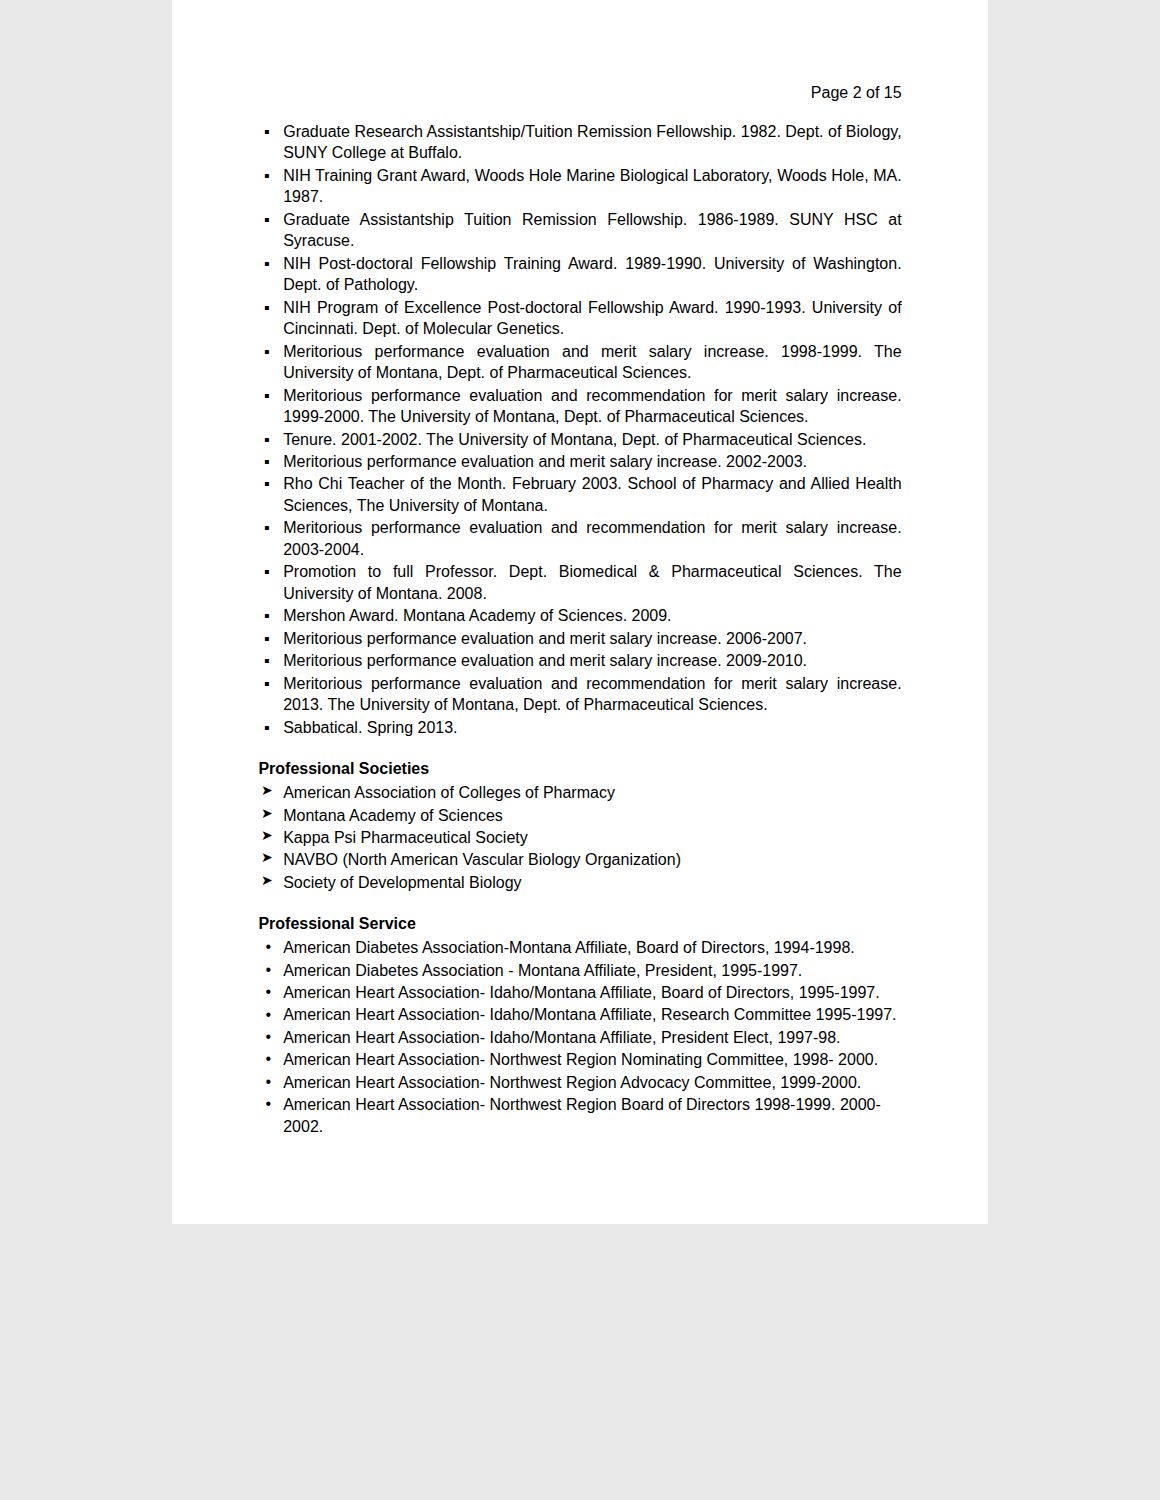Page 2 of 15
Graduate Research Assistantship/Tuition Remission Fellowship. 1982. Dept. of Biology, SUNY College at Buffalo.
NIH Training Grant Award, Woods Hole Marine Biological Laboratory, Woods Hole, MA. 1987.
Graduate Assistantship Tuition Remission Fellowship. 1986-1989. SUNY HSC at Syracuse.
NIH Post-doctoral Fellowship Training Award. 1989-1990. University of Washington. Dept. of Pathology.
NIH Program of Excellence Post-doctoral Fellowship Award. 1990-1993. University of Cincinnati. Dept. of Molecular Genetics.
Meritorious performance evaluation and merit salary increase. 1998-1999. The University of Montana, Dept. of Pharmaceutical Sciences.
Meritorious performance evaluation and recommendation for merit salary increase. 1999-2000. The University of Montana, Dept. of Pharmaceutical Sciences.
Tenure. 2001-2002. The University of Montana, Dept. of Pharmaceutical Sciences.
Meritorious performance evaluation and merit salary increase. 2002-2003.
Rho Chi Teacher of the Month. February 2003. School of Pharmacy and Allied Health Sciences, The University of Montana.
Meritorious performance evaluation and recommendation for merit salary increase. 2003-2004.
Promotion to full Professor. Dept. Biomedical & Pharmaceutical Sciences. The University of Montana. 2008.
Mershon Award. Montana Academy of Sciences. 2009.
Meritorious performance evaluation and merit salary increase. 2006-2007.
Meritorious performance evaluation and merit salary increase. 2009-2010.
Meritorious performance evaluation and recommendation for merit salary increase. 2013. The University of Montana, Dept. of Pharmaceutical Sciences.
Sabbatical. Spring 2013.
Professional Societies
American Association of Colleges of Pharmacy
Montana Academy of Sciences
Kappa Psi Pharmaceutical Society
NAVBO (North American Vascular Biology Organization)
Society of Developmental Biology
Professional Service
American Diabetes Association-Montana Affiliate, Board of Directors, 1994-1998.
American Diabetes Association - Montana Affiliate, President, 1995-1997.
American Heart Association- Idaho/Montana Affiliate, Board of Directors, 1995-1997.
American Heart Association- Idaho/Montana Affiliate, Research Committee 1995-1997.
American Heart Association- Idaho/Montana Affiliate, President Elect, 1997-98.
American Heart Association- Northwest Region Nominating Committee, 1998- 2000.
American Heart Association- Northwest Region Advocacy Committee, 1999-2000.
American Heart Association- Northwest Region Board of Directors 1998-1999. 2000-2002.